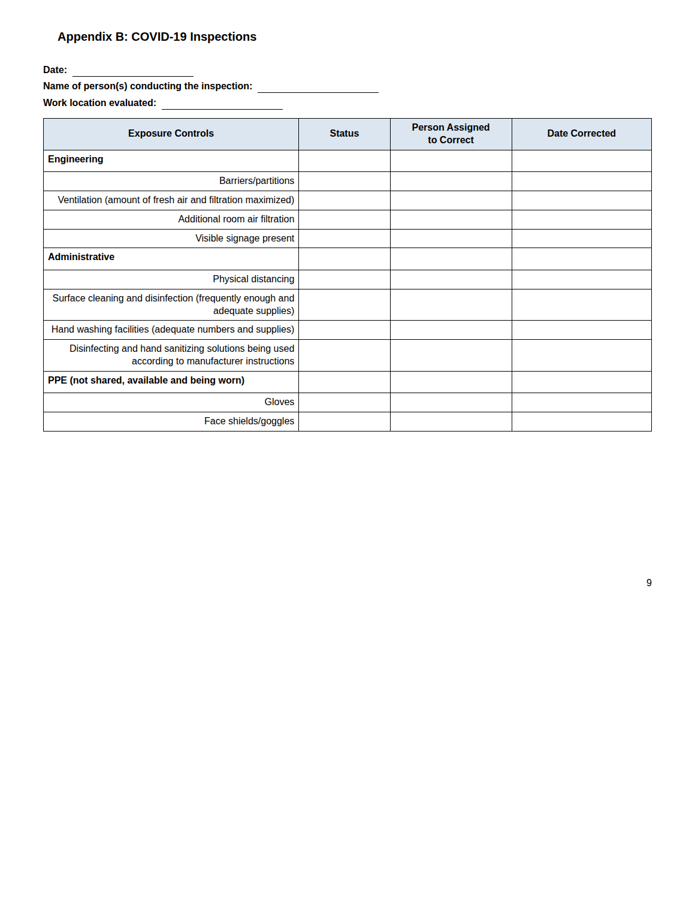Appendix B: COVID-19 Inspections
Date:
Name of person(s) conducting the inspection:
Work location evaluated:
| Exposure Controls | Status | Person Assigned to Correct | Date Corrected |
| --- | --- | --- | --- |
| Engineering | | | |
| Barriers/partitions | | | |
| Ventilation (amount of fresh air and filtration maximized) | | | |
| Additional room air filtration | | | |
| Visible signage present | | | |
| Administrative | | | |
| Physical distancing | | | |
| Surface cleaning and disinfection (frequently enough and adequate supplies) | | | |
| Hand washing facilities (adequate numbers and supplies) | | | |
| Disinfecting and hand sanitizing solutions being used according to manufacturer instructions | | | |
| PPE (not shared, available and being worn) | | | |
| Gloves | | | |
| Face shields/goggles | | | |
9